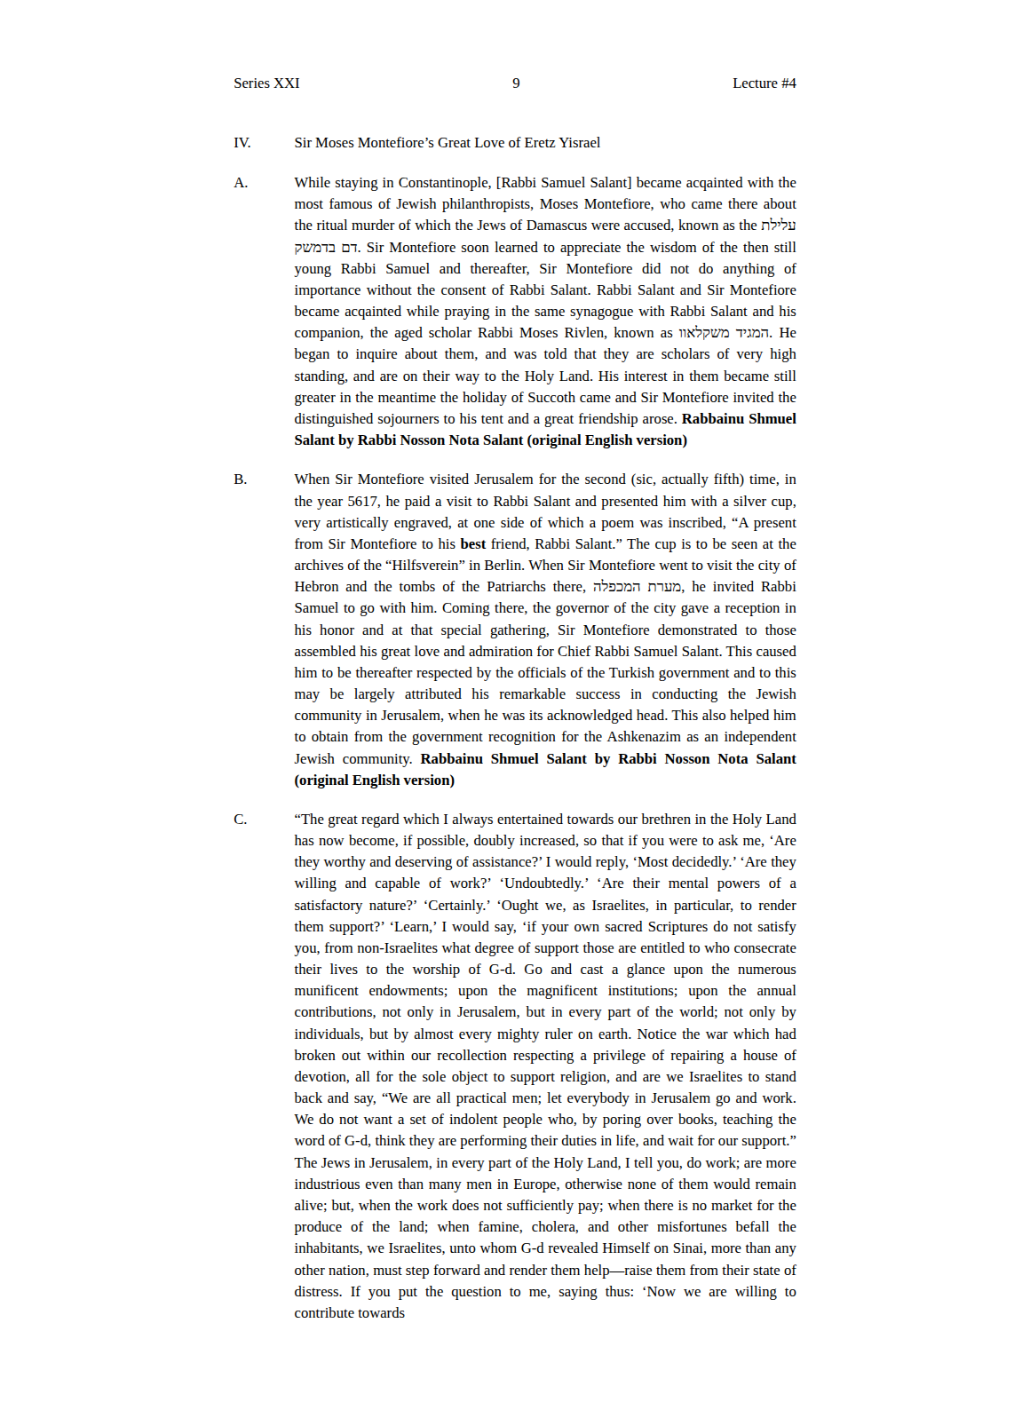Series XXI
9
Lecture #4
IV. Sir Moses Montefiore’s Great Love of Eretz Yisrael
A.
While staying in Constantinople, [Rabbi Samuel Salant] became acqainted with the most famous of Jewish philanthropists, Moses Montefiore, who came there about the ritual murder of which the Jews of Damascus were accused, known as the עלילת דם בדמשק. Sir Montefiore soon learned to appreciate the wisdom of the then still young Rabbi Samuel and thereafter, Sir Montefiore did not do anything of importance without the consent of Rabbi Salant. Rabbi Salant and Sir Montefiore became acqainted while praying in the same synagogue with Rabbi Salant and his companion, the aged scholar Rabbi Moses Rivlen, known as המגיד משקלאוו. He began to inquire about them, and was told that they are scholars of very high standing, and are on their way to the Holy Land. His interest in them became still greater in the meantime the holiday of Succoth came and Sir Montefiore invited the distinguished sojourners to his tent and a great friendship arose. Rabbainu Shmuel Salant by Rabbi Nosson Nota Salant (original English version)
B.
When Sir Montefiore visited Jerusalem for the second (sic, actually fifth) time, in the year 5617, he paid a visit to Rabbi Salant and presented him with a silver cup, very artistically engraved, at one side of which a poem was inscribed, “A present from Sir Montefiore to his best friend, Rabbi Salant.” The cup is to be seen at the archives of the “Hilfsverein” in Berlin. When Sir Montefiore went to visit the city of Hebron and the tombs of the Patriarchs there, מערת המכפלה, he invited Rabbi Samuel to go with him. Coming there, the governor of the city gave a reception in his honor and at that special gathering, Sir Montefiore demonstrated to those assembled his great love and admiration for Chief Rabbi Samuel Salant. This caused him to be thereafter respected by the officials of the Turkish government and to this may be largely attributed his remarkable success in conducting the Jewish community in Jerusalem, when he was its acknowledged head. This also helped him to obtain from the government recognition for the Ashkenazim as an independent Jewish community. Rabbainu Shmuel Salant by Rabbi Nosson Nota Salant (original English version)
C.
“The great regard which I always entertained towards our brethren in the Holy Land has now become, if possible, doubly increased, so that if you were to ask me, ‘Are they worthy and deserving of assistance?’ I would reply, ‘Most decidedly.’ ‘Are they willing and capable of work?’ ‘Undoubtedly.’ ‘Are their mental powers of a satisfactory nature?’ ‘Certainly.’ ‘Ought we, as Israelites, in particular, to render them support?’ ‘Learn,’ I would say, ‘if your own sacred Scriptures do not satisfy you, from non-Israelites what degree of support those are entitled to who consecrate their lives to the worship of G-d. Go and cast a glance upon the numerous munificent endowments; upon the magnificent institutions; upon the annual contributions, not only in Jerusalem, but in every part of the world; not only by individuals, but by almost every mighty ruler on earth. Notice the war which had broken out within our recollection respecting a privilege of repairing a house of devotion, all for the sole object to support religion, and are we Israelites to stand back and say, “We are all practical men; let everybody in Jerusalem go and work. We do not want a set of indolent people who, by poring over books, teaching the word of G-d, think they are performing their duties in life, and wait for our support.” The Jews in Jerusalem, in every part of the Holy Land, I tell you, do work; are more industrious even than many men in Europe, otherwise none of them would remain alive; but, when the work does not sufficiently pay; when there is no market for the produce of the land; when famine, cholera, and other misfortunes befall the inhabitants, we Israelites, unto whom G-d revealed Himself on Sinai, more than any other nation, must step forward and render them help—raise them from their state of distress. If you put the question to me, saying thus: ‘Now we are willing to contribute towards